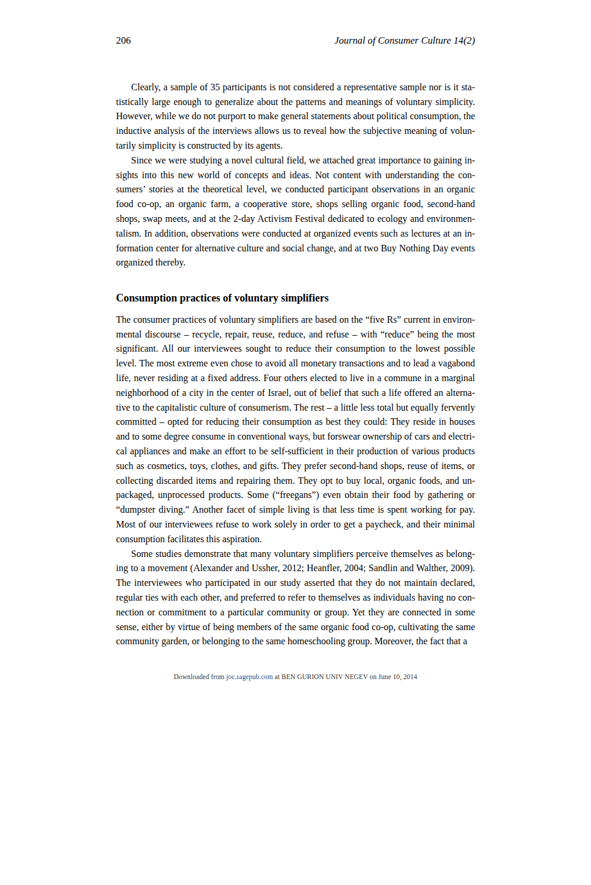206 Journal of Consumer Culture 14(2)
Clearly, a sample of 35 participants is not considered a representative sample nor is it statistically large enough to generalize about the patterns and meanings of voluntary simplicity. However, while we do not purport to make general statements about political consumption, the inductive analysis of the interviews allows us to reveal how the subjective meaning of voluntarily simplicity is constructed by its agents.
Since we were studying a novel cultural field, we attached great importance to gaining insights into this new world of concepts and ideas. Not content with understanding the consumers’ stories at the theoretical level, we conducted participant observations in an organic food co-op, an organic farm, a cooperative store, shops selling organic food, second-hand shops, swap meets, and at the 2-day Activism Festival dedicated to ecology and environmentalism. In addition, observations were conducted at organized events such as lectures at an information center for alternative culture and social change, and at two Buy Nothing Day events organized thereby.
Consumption practices of voluntary simplifiers
The consumer practices of voluntary simplifiers are based on the “five Rs” current in environmental discourse – recycle, repair, reuse, reduce, and refuse – with “reduce” being the most significant. All our interviewees sought to reduce their consumption to the lowest possible level. The most extreme even chose to avoid all monetary transactions and to lead a vagabond life, never residing at a fixed address. Four others elected to live in a commune in a marginal neighborhood of a city in the center of Israel, out of belief that such a life offered an alternative to the capitalistic culture of consumerism. The rest – a little less total but equally fervently committed – opted for reducing their consumption as best they could: They reside in houses and to some degree consume in conventional ways, but forswear ownership of cars and electrical appliances and make an effort to be self-sufficient in their production of various products such as cosmetics, toys, clothes, and gifts. They prefer second-hand shops, reuse of items, or collecting discarded items and repairing them. They opt to buy local, organic foods, and unpackaged, unprocessed products. Some (“freegans”) even obtain their food by gathering or “dumpster diving.” Another facet of simple living is that less time is spent working for pay. Most of our interviewees refuse to work solely in order to get a paycheck, and their minimal consumption facilitates this aspiration.
Some studies demonstrate that many voluntary simplifiers perceive themselves as belonging to a movement (Alexander and Ussher, 2012; Heanfler, 2004; Sandlin and Walther, 2009). The interviewees who participated in our study asserted that they do not maintain declared, regular ties with each other, and preferred to refer to themselves as individuals having no connection or commitment to a particular community or group. Yet they are connected in some sense, either by virtue of being members of the same organic food co-op, cultivating the same community garden, or belonging to the same homeschooling group. Moreover, the fact that a
Downloaded from joc.sagepub.com at BEN GURION UNIV NEGEV on June 10, 2014